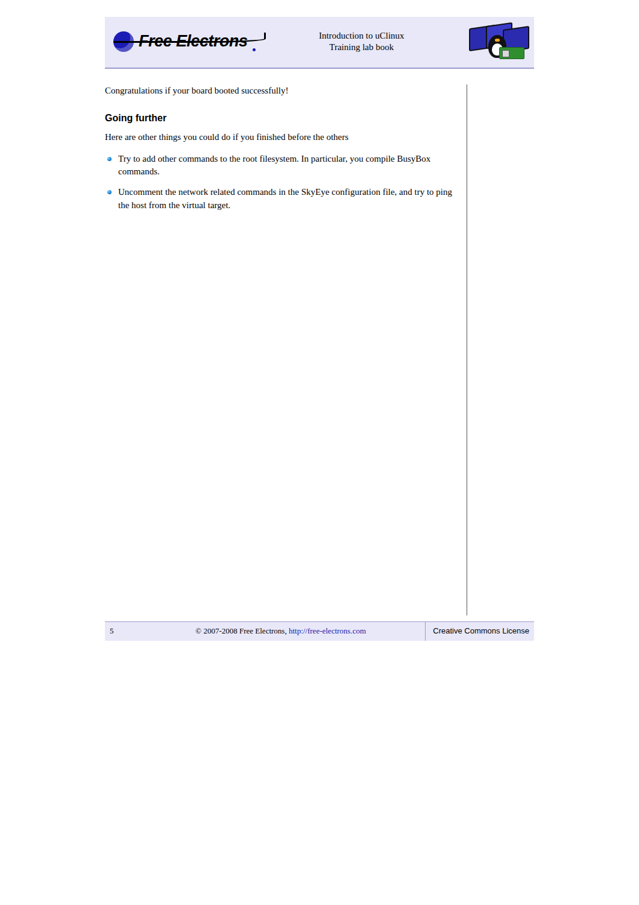Free Electrons
Introduction to uClinux
Training lab book
Congratulations if your board booted successfully!
Going further
Here are other things you could do if you finished before the others
Try to add other commands to the root filesystem. In particular, you compile BusyBox commands.
Uncomment the network related commands in the SkyEye configuration file, and try to ping the host from the virtual target.
5
© 2007-2008 Free Electrons, http://free-electrons.com
Creative Commons License